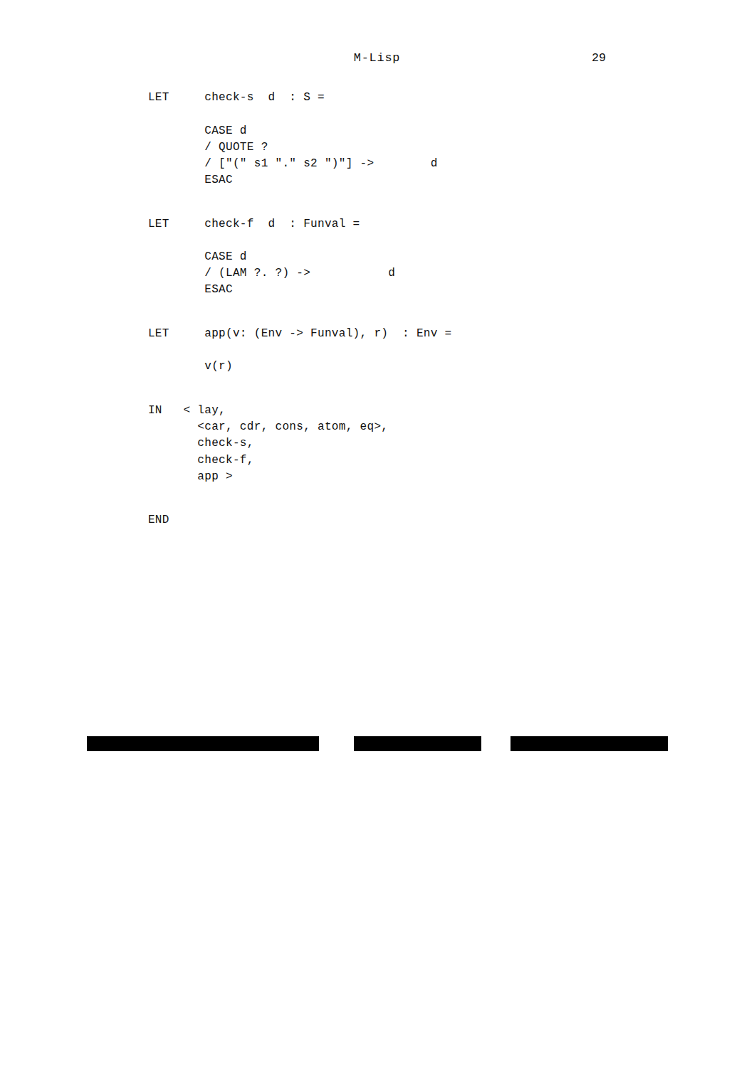M-Lisp 29
LET     check-s  d  : S =

        CASE d
        / QUOTE ?
        / ["(" s1 "." s2 ")"] ->        d
        ESAC
LET     check-f  d  : Funval =

        CASE d
        / (LAM ?. ?) ->           d
        ESAC
LET     app(v: (Env -> Funval), r)  : Env =

        v(r)
IN   < lay,
       <car, cdr, cons, atom, eq>,
       check-s,
       check-f,
       app >
END